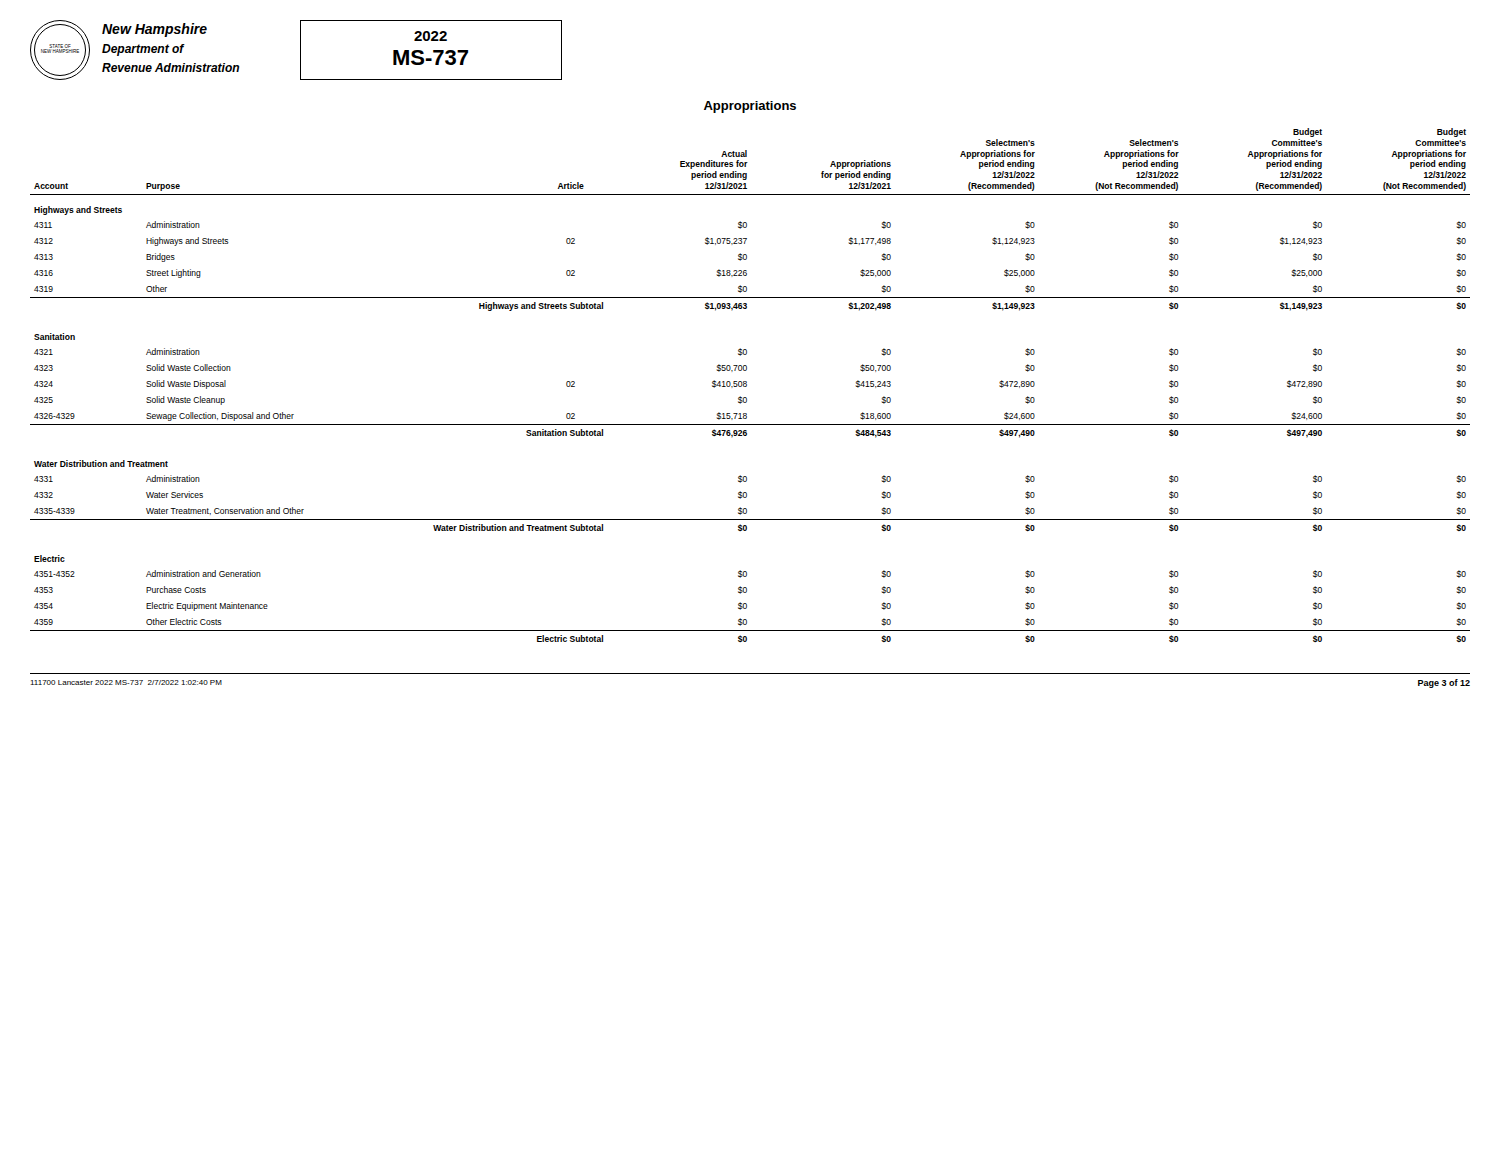STATE OF
NEW HAMPSHIRE
New Hampshire
Department of
Revenue Administration
2022
MS-737
Appropriations
| Account | Purpose | Article | Actual Expenditures for period ending 12/31/2021 | Appropriations for period ending 12/31/2021 | Selectmen's Appropriations for period ending 12/31/2022 (Recommended) | Selectmen's Appropriations for period ending 12/31/2022 (Not Recommended) | Budget Committee's Appropriations for period ending 12/31/2022 (Recommended) | Budget Committee's Appropriations for period ending 12/31/2022 (Not Recommended) |
| --- | --- | --- | --- | --- | --- | --- | --- | --- |
| Highways and Streets |
| 4311 | Administration | | $0 | $0 | $0 | $0 | $0 | $0 |
| 4312 | Highways and Streets | 02 | $1,075,237 | $1,177,498 | $1,124,923 | $0 | $1,124,923 | $0 |
| 4313 | Bridges | | $0 | $0 | $0 | $0 | $0 | $0 |
| 4316 | Street Lighting | 02 | $18,226 | $25,000 | $25,000 | $0 | $25,000 | $0 |
| 4319 | Other | | $0 | $0 | $0 | $0 | $0 | $0 |
| | Highways and Streets Subtotal | $1,093,463 | $1,202,498 | $1,149,923 | $0 | $1,149,923 | $0 |
| Sanitation |
| 4321 | Administration | | $0 | $0 | $0 | $0 | $0 | $0 |
| 4323 | Solid Waste Collection | | $50,700 | $50,700 | $0 | $0 | $0 | $0 |
| 4324 | Solid Waste Disposal | 02 | $410,508 | $415,243 | $472,890 | $0 | $472,890 | $0 |
| 4325 | Solid Waste Cleanup | | $0 | $0 | $0 | $0 | $0 | $0 |
| 4326-4329 | Sewage Collection, Disposal and Other | 02 | $15,718 | $18,600 | $24,600 | $0 | $24,600 | $0 |
| | Sanitation Subtotal | $476,926 | $484,543 | $497,490 | $0 | $497,490 | $0 |
| Water Distribution and Treatment |
| 4331 | Administration | | $0 | $0 | $0 | $0 | $0 | $0 |
| 4332 | Water Services | | $0 | $0 | $0 | $0 | $0 | $0 |
| 4335-4339 | Water Treatment, Conservation and Other | | $0 | $0 | $0 | $0 | $0 | $0 |
| | Water Distribution and Treatment Subtotal | $0 | $0 | $0 | $0 | $0 | $0 |
| Electric |
| 4351-4352 | Administration and Generation | | $0 | $0 | $0 | $0 | $0 | $0 |
| 4353 | Purchase Costs | | $0 | $0 | $0 | $0 | $0 | $0 |
| 4354 | Electric Equipment Maintenance | | $0 | $0 | $0 | $0 | $0 | $0 |
| 4359 | Other Electric Costs | | $0 | $0 | $0 | $0 | $0 | $0 |
| | Electric Subtotal | $0 | $0 | $0 | $0 | $0 | $0 |
111700 Lancaster 2022 MS-737 2/7/2022 1:02:40 PM
Page 3 of 12